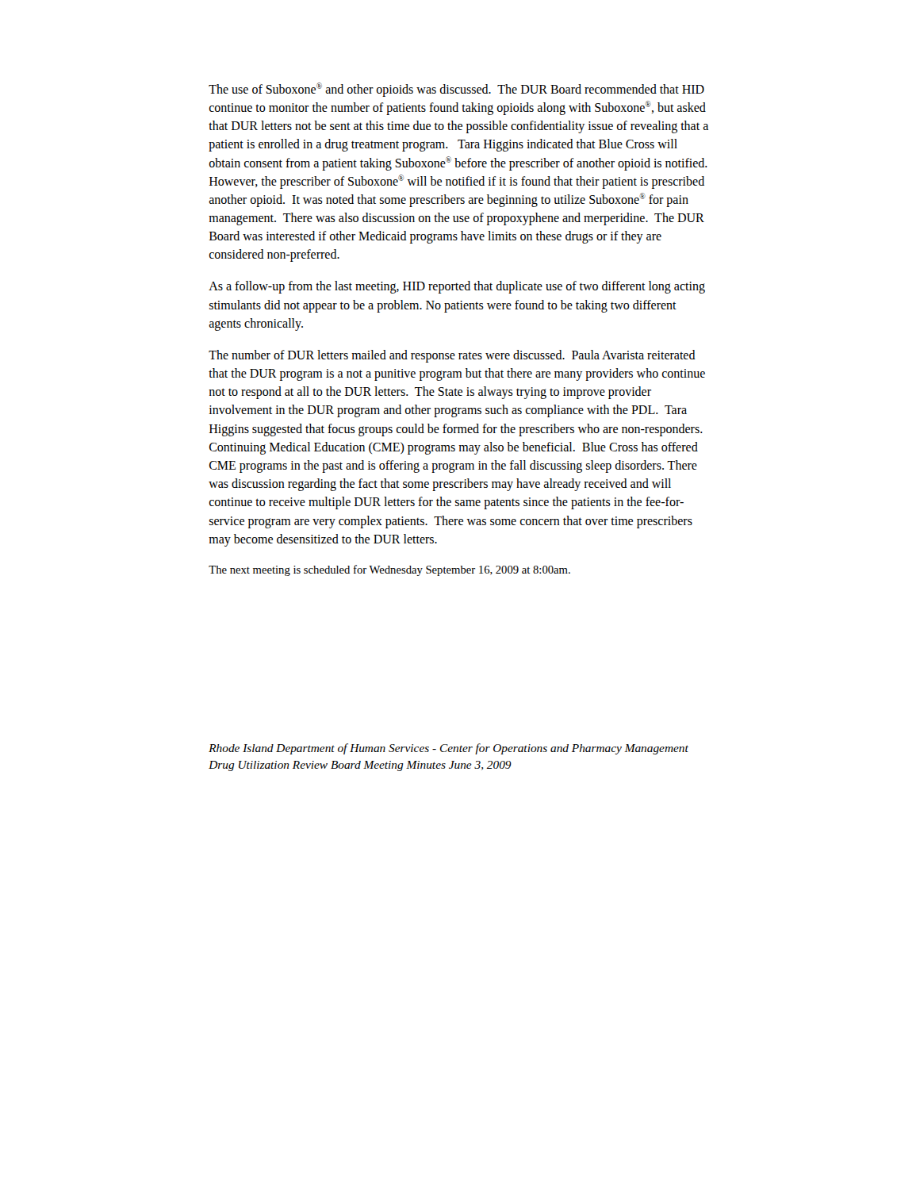The use of Suboxone® and other opioids was discussed. The DUR Board recommended that HID continue to monitor the number of patients found taking opioids along with Suboxone®, but asked that DUR letters not be sent at this time due to the possible confidentiality issue of revealing that a patient is enrolled in a drug treatment program. Tara Higgins indicated that Blue Cross will obtain consent from a patient taking Suboxone® before the prescriber of another opioid is notified. However, the prescriber of Suboxone® will be notified if it is found that their patient is prescribed another opioid. It was noted that some prescribers are beginning to utilize Suboxone® for pain management. There was also discussion on the use of propoxyphene and merperidine. The DUR Board was interested if other Medicaid programs have limits on these drugs or if they are considered non-preferred.
As a follow-up from the last meeting, HID reported that duplicate use of two different long acting stimulants did not appear to be a problem. No patients were found to be taking two different agents chronically.
The number of DUR letters mailed and response rates were discussed. Paula Avarista reiterated that the DUR program is a not a punitive program but that there are many providers who continue not to respond at all to the DUR letters. The State is always trying to improve provider involvement in the DUR program and other programs such as compliance with the PDL. Tara Higgins suggested that focus groups could be formed for the prescribers who are non-responders. Continuing Medical Education (CME) programs may also be beneficial. Blue Cross has offered CME programs in the past and is offering a program in the fall discussing sleep disorders. There was discussion regarding the fact that some prescribers may have already received and will continue to receive multiple DUR letters for the same patents since the patients in the fee-for-service program are very complex patients. There was some concern that over time prescribers may become desensitized to the DUR letters.
The next meeting is scheduled for Wednesday September 16, 2009 at 8:00am.
Rhode Island Department of Human Services - Center for Operations and Pharmacy Management
Drug Utilization Review Board Meeting Minutes June 3, 2009